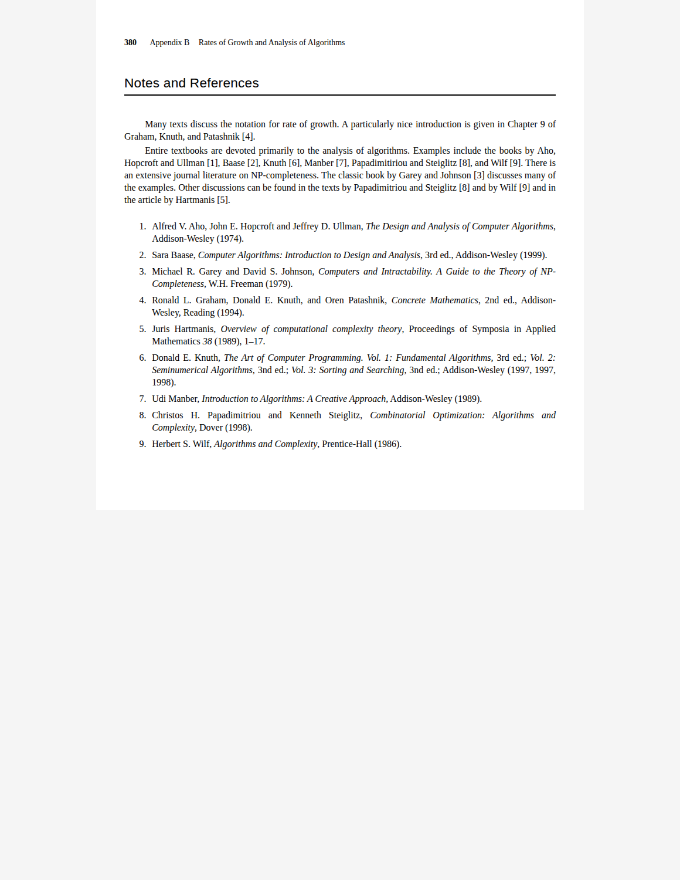380 Appendix B Rates of Growth and Analysis of Algorithms
Notes and References
Many texts discuss the notation for rate of growth. A particularly nice introduction is given in Chapter 9 of Graham, Knuth, and Patashnik [4].
Entire textbooks are devoted primarily to the analysis of algorithms. Examples include the books by Aho, Hopcroft and Ullman [1], Baase [2], Knuth [6], Manber [7], Papadimitiriou and Steiglitz [8], and Wilf [9]. There is an extensive journal literature on NP-completeness. The classic book by Garey and Johnson [3] discusses many of the examples. Other discussions can be found in the texts by Papadimitriou and Steiglitz [8] and by Wilf [9] and in the article by Hartmanis [5].
Alfred V. Aho, John E. Hopcroft and Jeffrey D. Ullman, The Design and Analysis of Computer Algorithms, Addison-Wesley (1974).
Sara Baase, Computer Algorithms: Introduction to Design and Analysis, 3rd ed., Addison-Wesley (1999).
Michael R. Garey and David S. Johnson, Computers and Intractability. A Guide to the Theory of NP-Completeness, W.H. Freeman (1979).
Ronald L. Graham, Donald E. Knuth, and Oren Patashnik, Concrete Mathematics, 2nd ed., Addison-Wesley, Reading (1994).
Juris Hartmanis, Overview of computational complexity theory, Proceedings of Symposia in Applied Mathematics 38 (1989), 1–17.
Donald E. Knuth, The Art of Computer Programming. Vol. 1: Fundamental Algorithms, 3rd ed.; Vol. 2: Seminumerical Algorithms, 3nd ed.; Vol. 3: Sorting and Searching, 3nd ed.; Addison-Wesley (1997, 1997, 1998).
Udi Manber, Introduction to Algorithms: A Creative Approach, Addison-Wesley (1989).
Christos H. Papadimitriou and Kenneth Steiglitz, Combinatorial Optimization: Algorithms and Complexity, Dover (1998).
Herbert S. Wilf, Algorithms and Complexity, Prentice-Hall (1986).